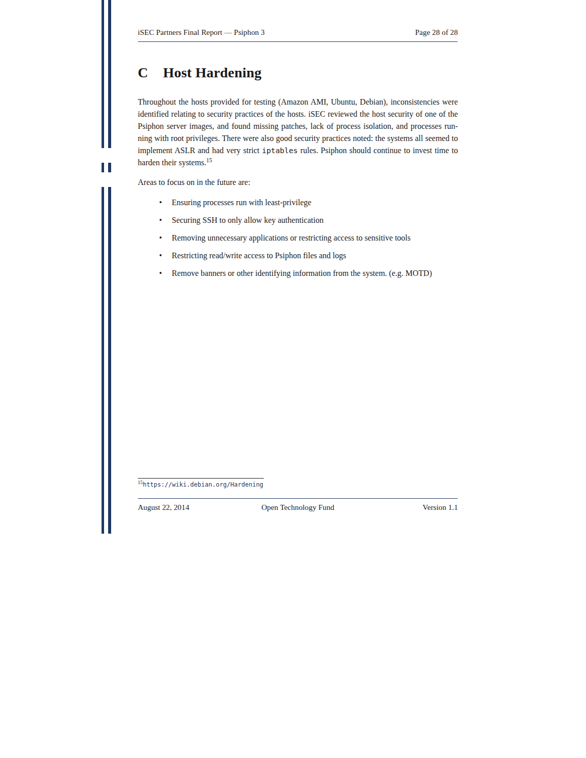iSEC Partners Final Report — Psiphon 3 Page 28 of 28
CHost Hardening
Throughout the hosts provided for testing (Amazon AMI, Ubuntu, Debian), inconsistencies were identified relating to security practices of the hosts. iSEC reviewed the host security of one of the Psiphon server images, and found missing patches, lack of process isolation, and processes running with root privileges. There were also good security practices noted: the systems all seemed to implement ASLR and had very strict iptables rules. Psiphon should continue to invest time to harden their systems.15
Areas to focus on in the future are:
Ensuring processes run with least-privilege
Securing SSH to only allow key authentication
Removing unnecessary applications or restricting access to sensitive tools
Restricting read/write access to Psiphon files and logs
Remove banners or other identifying information from the system. (e.g. MOTD)
15https://wiki.debian.org/Hardening
August 22, 2014 Open Technology Fund Version 1.1